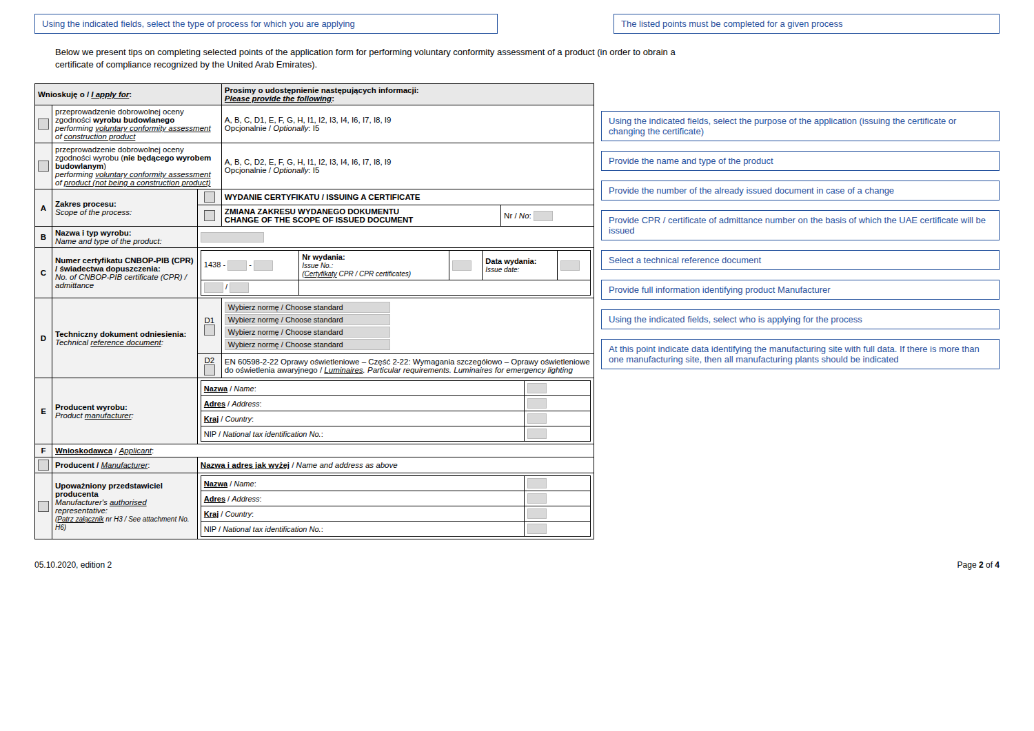Using the indicated fields, select the type of process for which you are applying
The listed points must be completed for a given process
Below we present tips on completing selected points of the application form for performing voluntary conformity assessment of a product (in order to obrain a certificate of compliance recognized by the United Arab Emirates).
| Wnioskuję o / I apply for : | Prosimy o udostępnienie następujących informacji: Please provide the following : |
| | przeprowadzenie dobrowolnej oceny zgodności wyrobu budowlanego performing voluntary conformity assessment of construction product | A, B, C, D1, E, F, G, H, I1, I2, I3, I4, I6, I7, I8, I9 Opcjonalnie / Optionally : I5 |
| | przeprowadzenie dobrowolnej oceny zgodności wyrobu ( nie będącego wyrobem budowlanym ) performing voluntary conformity assessment of product (not being a construction product) | A, B, C, D2, E, F, G, H, I1, I2, I3, I4, I6, I7, I8, I9 Opcjonalnie / Optionally : I5 |
| A | Zakres procesu: Scope of the process: | | WYDANIE CERTYFIKATU / ISSUING A CERTIFICATE |
| | ZMIANA ZAKRESU WYDANEGO DOKUMENTU CHANGE OF THE SCOPE OF ISSUED DOCUMENT | Nr / No : |
| B | Nazwa i typ wyrobu: Name and type of the product: | |
| C | Numer certyfikatu CNBOP-PIB (CPR) / świadectwa dopuszczenia: No. of CNBOP-PIB certificate (CPR) / admittance | / 1438 - - / Nr wydania: Issue No.: ( Certyfikaty CPR / CPR certificates) / / Data wydania: Issue date: / / / / / / |
| D | Techniczny dokument odniesienia: Technical reference document : | D1 | Wybierz normę / Choose standard Wybierz normę / Choose standard Wybierz normę / Choose standard Wybierz normę / Choose standard |
| D2 | EN 60598-2-22 Oprawy oświetleniowe – Część 2-22: Wymagania szczegółowo – Oprawy oświetleniowe do oświetlenia awaryjnego / Luminaires . Particular requirements. Luminaires for emergency lighting |
| E | Producent wyrobu: Product manufacturer : | / Nazwa / Name : / / / Adres / Address : / / / Kraj / Country : / / / NIP / National tax identification No. : / / |
| F | Wnioskodawca / Applicant : |
| | Producent / Manufacturer : | Nazwa i adres jak wyżej / Name and address as above |
| | Upoważniony przedstawiciel producenta Manufacturer's authorised representative: ( Patrz załącznik nr H3 / See attachment No. H6) | / Nazwa / Name : / / / Adres / Address : / / / Kraj / Country : / / / NIP / National tax identification No. : / / |
Using the indicated fields, select the purpose of the application (issuing the certificate or changing the certificate)
Provide the name and type of the product
Provide the number of the already issued document in case of a change
Provide CPR / certificate of admittance number on the basis of which the UAE certificate will be issued
Select a technical reference document
Provide full information identifying product Manufacturer
Using the indicated fields, select who is applying for the process
At this point indicate data identifying the manufacturing site with full data. If there is more than one manufacturing site, then all manufacturing plants should be indicated
05.10.2020, edition 2
Page 2 of 4